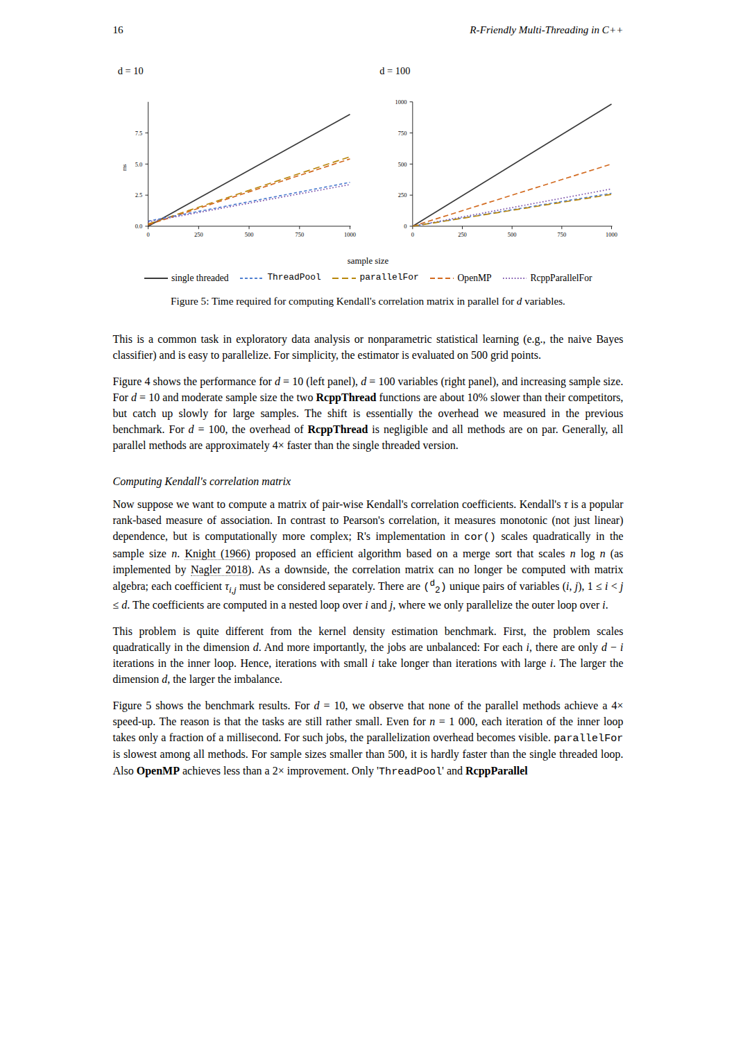16 R-Friendly Multi-Threading in C++
d = 10
0.0 2.5 5.0 7.5 ms 0 250 500 750 1000
d = 100
0 250 500 750 1000 0 250 500 750 1000
sample size
single threaded ThreadPool parallelFor OpenMP RcppParallelFor
Figure 5: Time required for computing Kendall's correlation matrix in parallel for d variables.
This is a common task in exploratory data analysis or nonparametric statistical learning (e.g., the naive Bayes classifier) and is easy to parallelize. For simplicity, the estimator is evaluated on 500 grid points.
Figure 4 shows the performance for d = 10 (left panel), d = 100 variables (right panel), and increasing sample size. For d = 10 and moderate sample size the two RcppThread functions are about 10% slower than their competitors, but catch up slowly for large samples. The shift is essentially the overhead we measured in the previous benchmark. For d = 100, the overhead of RcppThread is negligible and all methods are on par. Generally, all parallel methods are approximately 4× faster than the single threaded version.
Computing Kendall's correlation matrix
Now suppose we want to compute a matrix of pair-wise Kendall's correlation coefficients. Kendall's τ is a popular rank-based measure of association. In contrast to Pearson's correlation, it measures monotonic (not just linear) dependence, but is computationally more complex; R's implementation in cor() scales quadratically in the sample size n. Knight (1966) proposed an efficient algorithm based on a merge sort that scales n log n (as implemented by Nagler 2018). As a downside, the correlation matrix can no longer be computed with matrix algebra; each coefficient τi,j must be considered separately. There are (d2) unique pairs of variables (i, j), 1 ≤ i < j ≤ d. The coefficients are computed in a nested loop over i and j, where we only parallelize the outer loop over i.
This problem is quite different from the kernel density estimation benchmark. First, the problem scales quadratically in the dimension d. And more importantly, the jobs are unbalanced: For each i, there are only d − i iterations in the inner loop. Hence, iterations with small i take longer than iterations with large i. The larger the dimension d, the larger the imbalance.
Figure 5 shows the benchmark results. For d = 10, we observe that none of the parallel methods achieve a 4× speed-up. The reason is that the tasks are still rather small. Even for n = 1 000, each iteration of the inner loop takes only a fraction of a millisecond. For such jobs, the parallelization overhead becomes visible. parallelFor is slowest among all methods. For sample sizes smaller than 500, it is hardly faster than the single threaded loop. Also OpenMP achieves less than a 2× improvement. Only 'ThreadPool' and RcppParallel